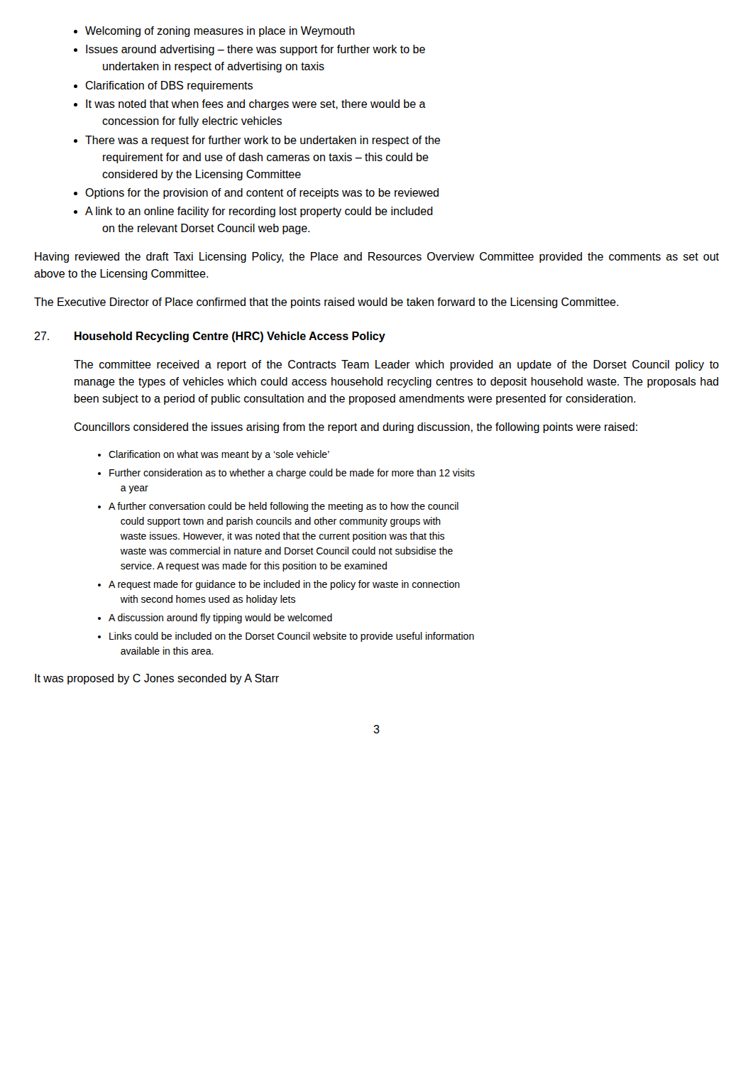Welcoming of zoning measures in place in Weymouth
Issues around advertising – there was support for further work to be undertaken in respect of advertising on taxis
Clarification of DBS requirements
It was noted that when fees and charges were set, there would be a concession for fully electric vehicles
There was a request for further work to be undertaken in respect of the requirement for and use of dash cameras on taxis – this could be considered by the Licensing Committee
Options for the provision of and content of receipts was to be reviewed
A link to an online facility for recording lost property could be included on the relevant Dorset Council web page.
Having reviewed the draft Taxi Licensing Policy, the Place and Resources Overview Committee provided the comments as set out above to the Licensing Committee.
The Executive Director of Place confirmed that the points raised would be taken forward to the Licensing Committee.
27.
Household Recycling Centre (HRC) Vehicle Access Policy
The committee received a report of the Contracts Team Leader which provided an update of the Dorset Council policy to manage the types of vehicles which could access household recycling centres to deposit household waste. The proposals had been subject to a period of public consultation and the proposed amendments were presented for consideration.
Councillors considered the issues arising from the report and during discussion, the following points were raised:
Clarification on what was meant by a ‘sole vehicle’
Further consideration as to whether a charge could be made for more than 12 visits a year
A further conversation could be held following the meeting as to how the council could support town and parish councils and other community groups with waste issues. However, it was noted that the current position was that this waste was commercial in nature and Dorset Council could not subsidise the service. A request was made for this position to be examined
A request made for guidance to be included in the policy for waste in connection with second homes used as holiday lets
A discussion around fly tipping would be welcomed
Links could be included on the Dorset Council website to provide useful information available in this area.
It was proposed by C Jones seconded by A Starr
3